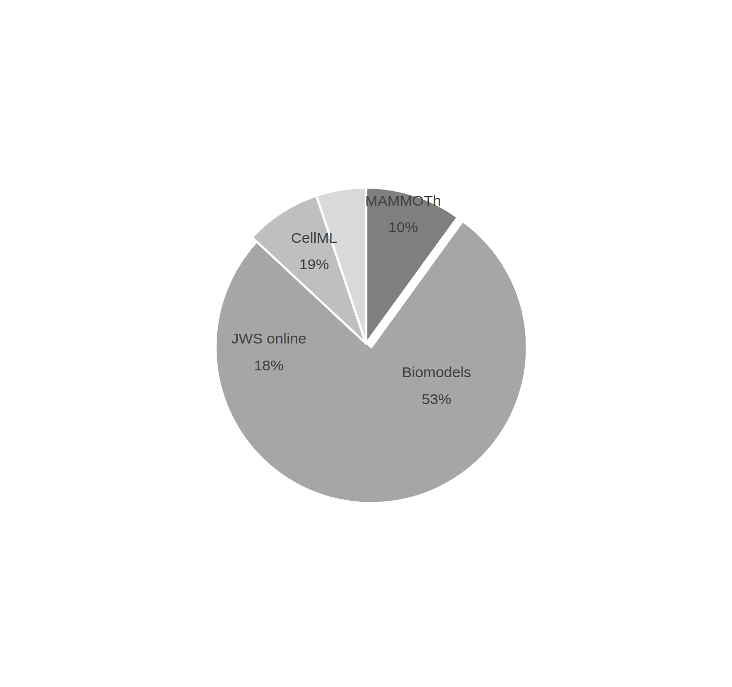Pie chart of model repository shares Biomodels 53 percent, CellML 19 percent, JWS online 18 percent, MAMMOTh 10 percent. MAMMOTh 10% Biomodels 53% JWS online 18% CellML 19%
Distribution of models across repositories: Biomodels 53%, CellML 19%, JWS online 18%, MAMMOTh 10%.